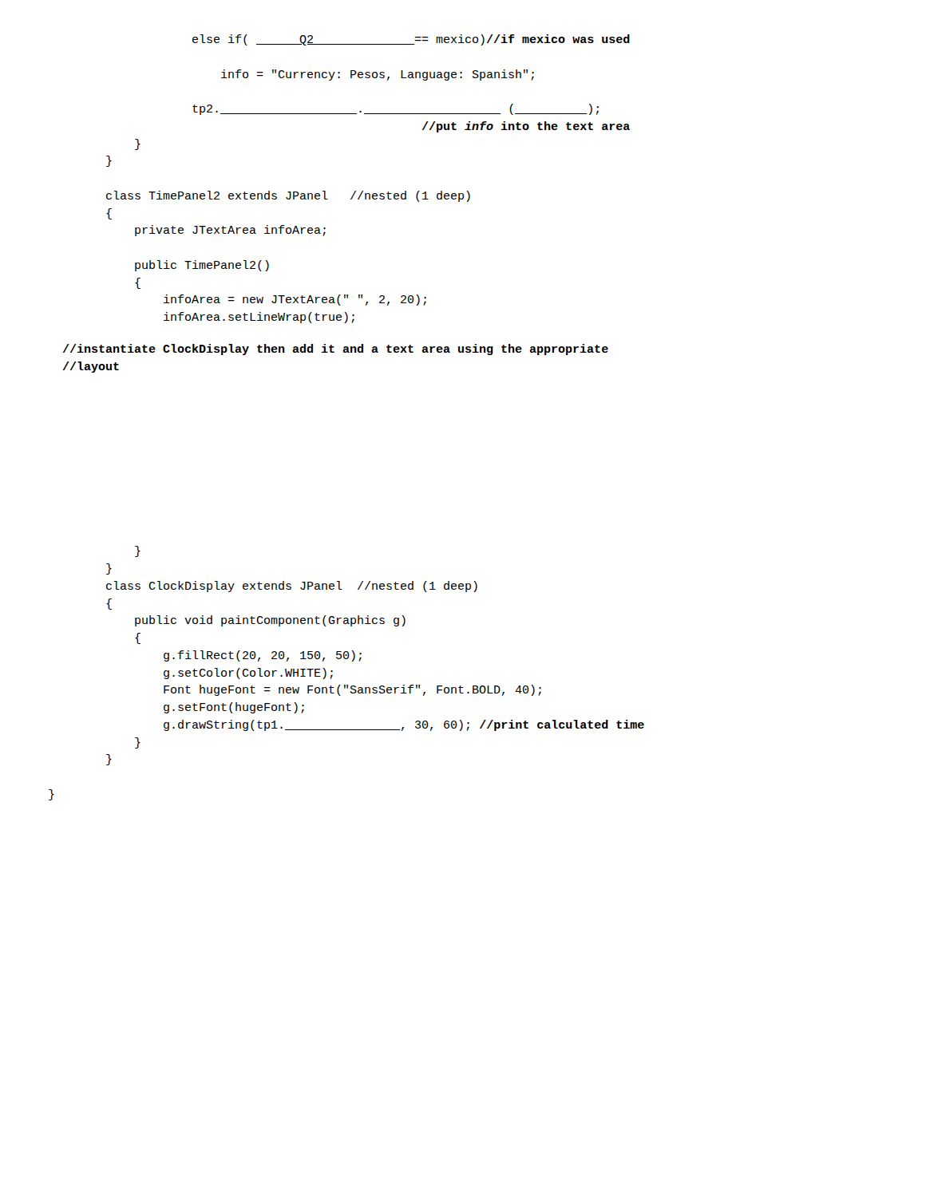else if( ______Q2______________== mexico)//if mexico was used

                        info = "Currency: Pesos, Language: Spanish";

                    tp2.___________________.___________________ (__________);
                                                    //put info into the text area
            }
        }

        class TimePanel2 extends JPanel   //nested (1 deep)
        {
            private JTextArea infoArea;

            public TimePanel2()
            {
                infoArea = new JTextArea(" ", 2, 20);
                infoArea.setLineWrap(true);
  //instantiate ClockDisplay then add it and a text area using the appropriate
  //layout
            }
        }
        class ClockDisplay extends JPanel  //nested (1 deep)
        {
            public void paintComponent(Graphics g)
            {
                g.fillRect(20, 20, 150, 50);
                g.setColor(Color.WHITE);
                Font hugeFont = new Font("SansSerif", Font.BOLD, 40);
                g.setFont(hugeFont);
                g.drawString(tp1.________________, 30, 60); //print calculated time
            }
        }

}